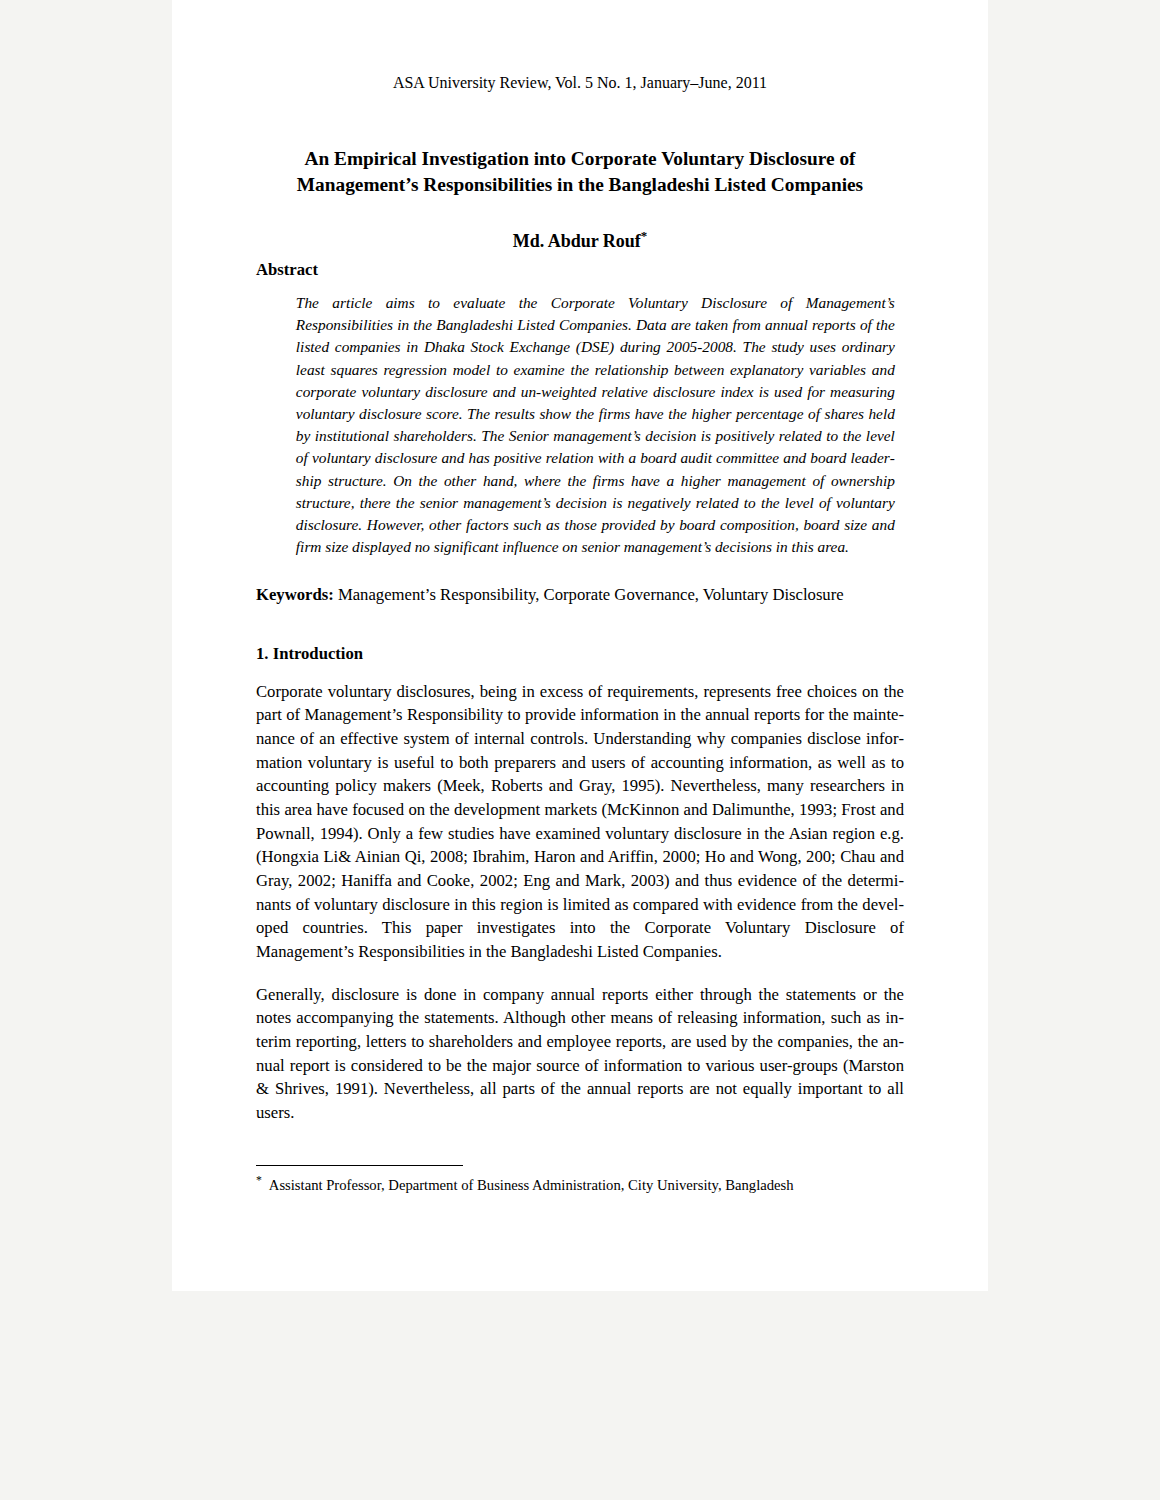ASA University Review, Vol. 5 No. 1, January–June, 2011
An Empirical Investigation into Corporate Voluntary Disclosure of Management’s Responsibilities in the Bangladeshi Listed Companies
Md. Abdur Rouf*
Abstract
The article aims to evaluate the Corporate Voluntary Disclosure of Management’s Responsibilities in the Bangladeshi Listed Companies. Data are taken from annual reports of the listed companies in Dhaka Stock Exchange (DSE) during 2005-2008. The study uses ordinary least squares regression model to examine the relationship between explanatory variables and corporate voluntary disclosure and un-weighted relative disclosure index is used for measuring voluntary disclosure score. The results show the firms have the higher percentage of shares held by institutional shareholders. The Senior management’s decision is positively related to the level of voluntary disclosure and has positive relation with a board audit committee and board leadership structure. On the other hand, where the firms have a higher management of ownership structure, there the senior management’s decision is negatively related to the level of voluntary disclosure. However, other factors such as those provided by board composition, board size and firm size displayed no significant influence on senior management’s decisions in this area.
Keywords: Management’s Responsibility, Corporate Governance, Voluntary Disclosure
1. Introduction
Corporate voluntary disclosures, being in excess of requirements, represents free choices on the part of Management’s Responsibility to provide information in the annual reports for the maintenance of an effective system of internal controls. Understanding why companies disclose information voluntary is useful to both preparers and users of accounting information, as well as to accounting policy makers (Meek, Roberts and Gray, 1995). Nevertheless, many researchers in this area have focused on the development markets (McKinnon and Dalimunthe, 1993; Frost and Pownall, 1994). Only a few studies have examined voluntary disclosure in the Asian region e.g. (Hongxia Li& Ainian Qi, 2008; Ibrahim, Haron and Ariffin, 2000; Ho and Wong, 200; Chau and Gray, 2002; Haniffa and Cooke, 2002; Eng and Mark, 2003) and thus evidence of the determinants of voluntary disclosure in this region is limited as compared with evidence from the developed countries. This paper investigates into the Corporate Voluntary Disclosure of Management’s Responsibilities in the Bangladeshi Listed Companies.
Generally, disclosure is done in company annual reports either through the statements or the notes accompanying the statements. Although other means of releasing information, such as interim reporting, letters to shareholders and employee reports, are used by the companies, the annual report is considered to be the major source of information to various user-groups (Marston & Shrives, 1991). Nevertheless, all parts of the annual reports are not equally important to all users.
* Assistant Professor, Department of Business Administration, City University, Bangladesh